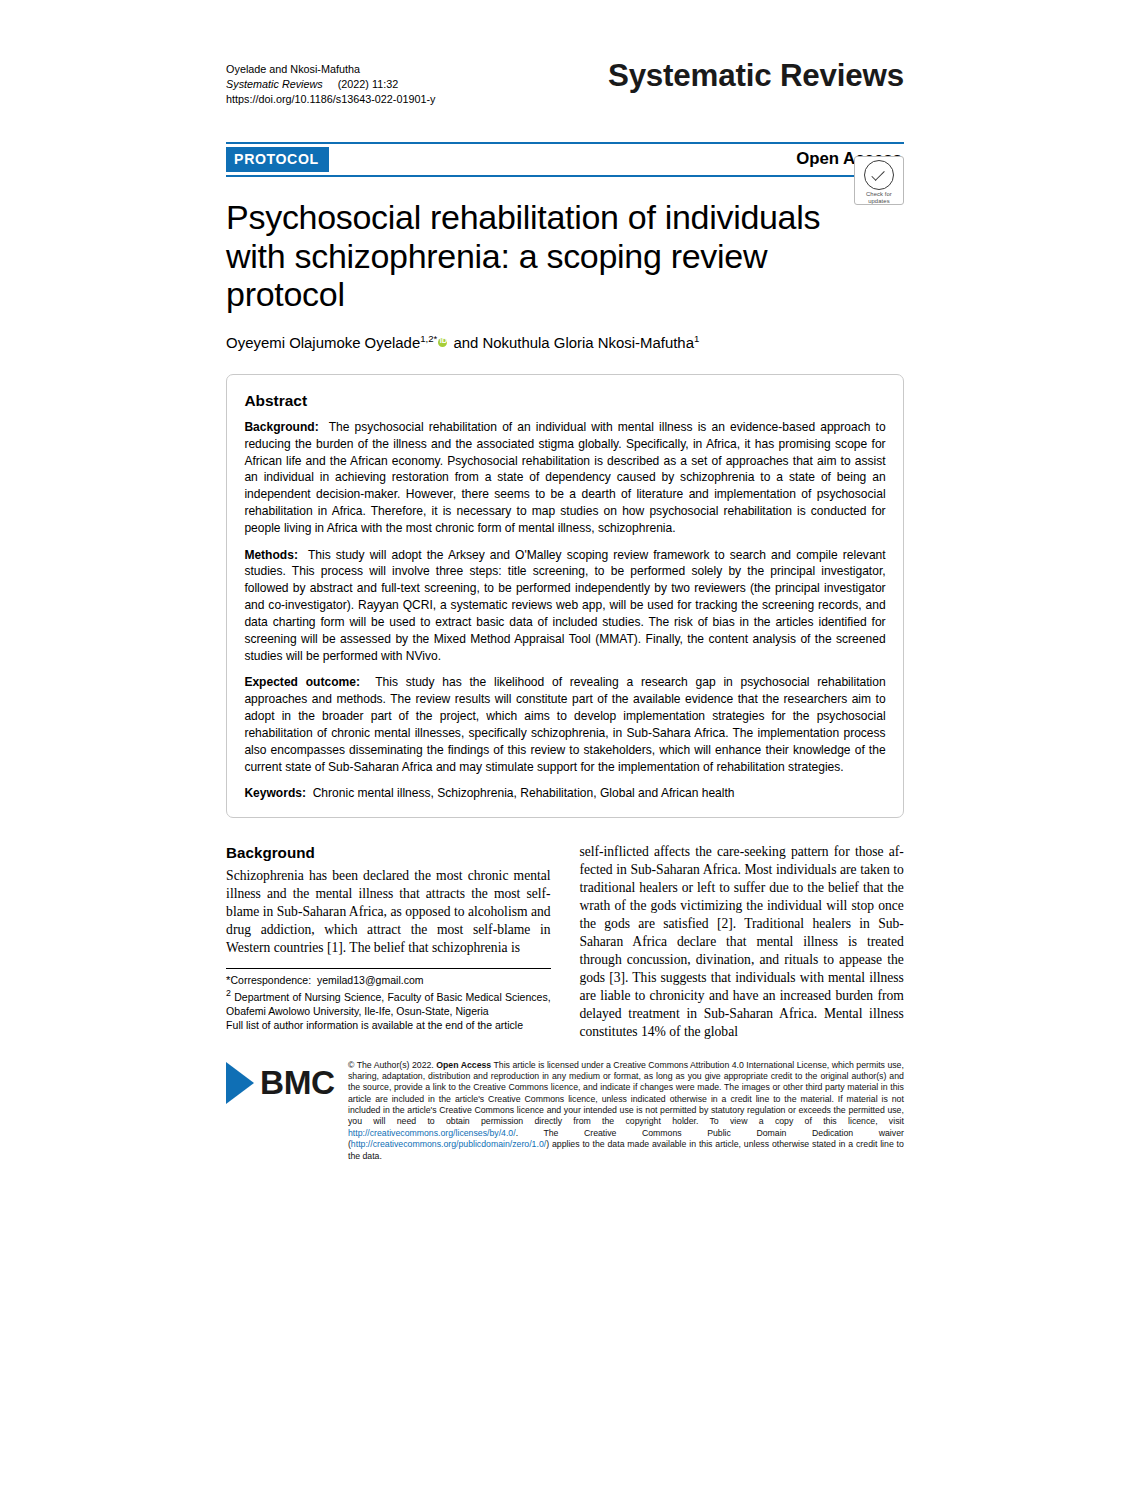Oyelade and Nkosi-Mafutha
Systematic Reviews (2022) 11:32
https://doi.org/10.1186/s13643-022-01901-y
Systematic Reviews
Protocol
Open Access
Psychosocial rehabilitation of individuals with schizophrenia: a scoping review protocol
Check for
updates
Oyeyemi Olajumoke Oyelade1,2* and Nokuthula Gloria Nkosi-Mafutha1
Abstract
Background: The psychosocial rehabilitation of an individual with mental illness is an evidence-based approach to reducing the burden of the illness and the associated stigma globally. Specifically, in Africa, it has promising scope for African life and the African economy. Psychosocial rehabilitation is described as a set of approaches that aim to assist an individual in achieving restoration from a state of dependency caused by schizophrenia to a state of being an independent decision-maker. However, there seems to be a dearth of literature and implementation of psychosocial rehabilitation in Africa. Therefore, it is necessary to map studies on how psychosocial rehabilitation is conducted for people living in Africa with the most chronic form of mental illness, schizophrenia.
Methods: This study will adopt the Arksey and O'Malley scoping review framework to search and compile relevant studies. This process will involve three steps: title screening, to be performed solely by the principal investigator, followed by abstract and full-text screening, to be performed independently by two reviewers (the principal investigator and co-investigator). Rayyan QCRI, a systematic reviews web app, will be used for tracking the screening records, and data charting form will be used to extract basic data of included studies. The risk of bias in the articles identified for screening will be assessed by the Mixed Method Appraisal Tool (MMAT). Finally, the content analysis of the screened studies will be performed with NVivo.
Expected outcome: This study has the likelihood of revealing a research gap in psychosocial rehabilitation approaches and methods. The review results will constitute part of the available evidence that the researchers aim to adopt in the broader part of the project, which aims to develop implementation strategies for the psychosocial rehabilitation of chronic mental illnesses, specifically schizophrenia, in Sub-Sahara Africa. The implementation process also encompasses disseminating the findings of this review to stakeholders, which will enhance their knowledge of the current state of Sub-Saharan Africa and may stimulate support for the implementation of rehabilitation strategies.
Keywords: Chronic mental illness, Schizophrenia, Rehabilitation, Global and African health
Background
Schizophrenia has been declared the most chronic mental illness and the mental illness that attracts the most self-blame in Sub-Saharan Africa, as opposed to alcoholism and drug addiction, which attract the most self-blame in Western countries [1]. The belief that schizophrenia is
*Correspondence: yemilad13@gmail.com
2 Department of Nursing Science, Faculty of Basic Medical Sciences, Obafemi Awolowo University, Ile-Ife, Osun-State, Nigeria
Full list of author information is available at the end of the article
self-inflicted affects the care-seeking pattern for those affected in Sub-Saharan Africa. Most individuals are taken to traditional healers or left to suffer due to the belief that the wrath of the gods victimizing the individual will stop once the gods are satisfied [2]. Traditional healers in Sub-Saharan Africa declare that mental illness is treated through concussion, divination, and rituals to appease the gods [3]. This suggests that individuals with mental illness are liable to chronicity and have an increased burden from delayed treatment in Sub-Saharan Africa. Mental illness constitutes 14% of the global
BMC
© The Author(s) 2022. Open Access This article is licensed under a Creative Commons Attribution 4.0 International License, which permits use, sharing, adaptation, distribution and reproduction in any medium or format, as long as you give appropriate credit to the original author(s) and the source, provide a link to the Creative Commons licence, and indicate if changes were made. The images or other third party material in this article are included in the article's Creative Commons licence, unless indicated otherwise in a credit line to the material. If material is not included in the article's Creative Commons licence and your intended use is not permitted by statutory regulation or exceeds the permitted use, you will need to obtain permission directly from the copyright holder. To view a copy of this licence, visit http://creativecommons.org/licenses/by/4.0/. The Creative Commons Public Domain Dedication waiver (http://creativecommons.org/publicdomain/zero/1.0/) applies to the data made available in this article, unless otherwise stated in a credit line to the data.